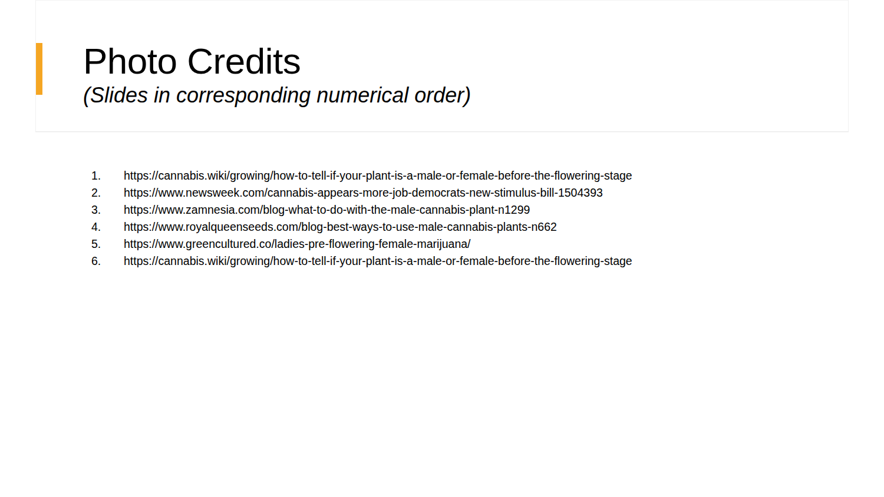Photo Credits
(Slides in corresponding numerical order)
https://cannabis.wiki/growing/how-to-tell-if-your-plant-is-a-male-or-female-before-the-flowering-stage
https://www.newsweek.com/cannabis-appears-more-job-democrats-new-stimulus-bill-1504393
https://www.zamnesia.com/blog-what-to-do-with-the-male-cannabis-plant-n1299
https://www.royalqueenseeds.com/blog-best-ways-to-use-male-cannabis-plants-n662
https://www.greencultured.co/ladies-pre-flowering-female-marijuana/
https://cannabis.wiki/growing/how-to-tell-if-your-plant-is-a-male-or-female-before-the-flowering-stage